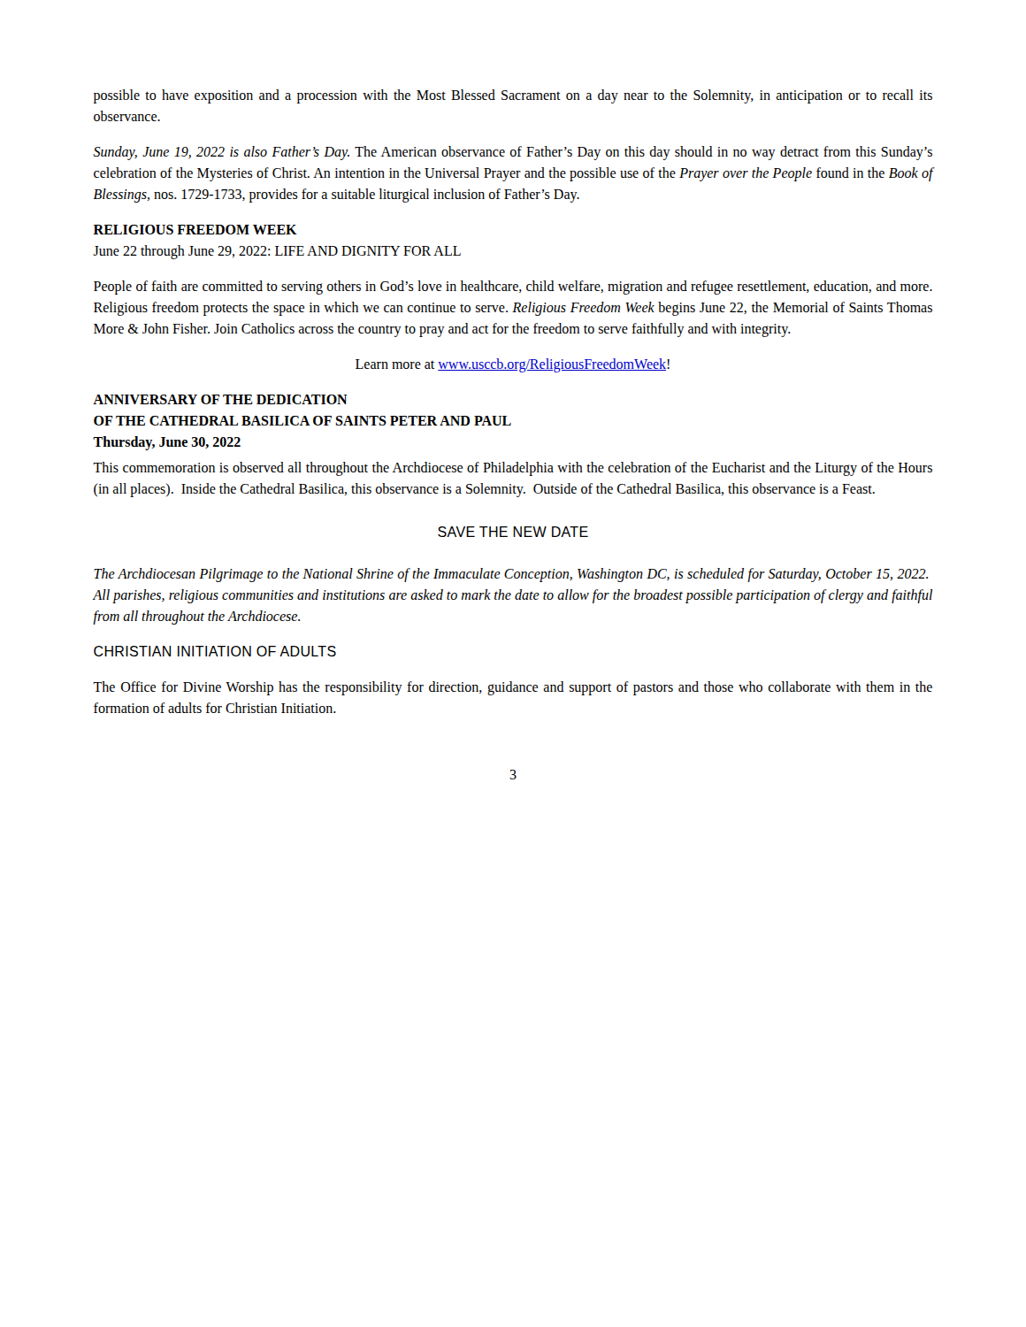possible to have exposition and a procession with the Most Blessed Sacrament on a day near to the Solemnity, in anticipation or to recall its observance.
Sunday, June 19, 2022 is also Father’s Day. The American observance of Father’s Day on this day should in no way detract from this Sunday’s celebration of the Mysteries of Christ. An intention in the Universal Prayer and the possible use of the Prayer over the People found in the Book of Blessings, nos. 1729-1733, provides for a suitable liturgical inclusion of Father’s Day.
RELIGIOUS FREEDOM WEEK
June 22 through June 29, 2022: LIFE AND DIGNITY FOR ALL
People of faith are committed to serving others in God’s love in healthcare, child welfare, migration and refugee resettlement, education, and more. Religious freedom protects the space in which we can continue to serve. Religious Freedom Week begins June 22, the Memorial of Saints Thomas More & John Fisher. Join Catholics across the country to pray and act for the freedom to serve faithfully and with integrity.
Learn more at www.usccb.org/ReligiousFreedomWeek!
ANNIVERSARY OF THE DEDICATION
OF THE CATHEDRAL BASILICA OF SAINTS PETER AND PAUL
Thursday, June 30, 2022
This commemoration is observed all throughout the Archdiocese of Philadelphia with the celebration of the Eucharist and the Liturgy of the Hours (in all places). Inside the Cathedral Basilica, this observance is a Solemnity. Outside of the Cathedral Basilica, this observance is a Feast.
SAVE THE NEW DATE
The Archdiocesan Pilgrimage to the National Shrine of the Immaculate Conception, Washington DC, is scheduled for Saturday, October 15, 2022. All parishes, religious communities and institutions are asked to mark the date to allow for the broadest possible participation of clergy and faithful from all throughout the Archdiocese.
CHRISTIAN INITIATION OF ADULTS
The Office for Divine Worship has the responsibility for direction, guidance and support of pastors and those who collaborate with them in the formation of adults for Christian Initiation.
3